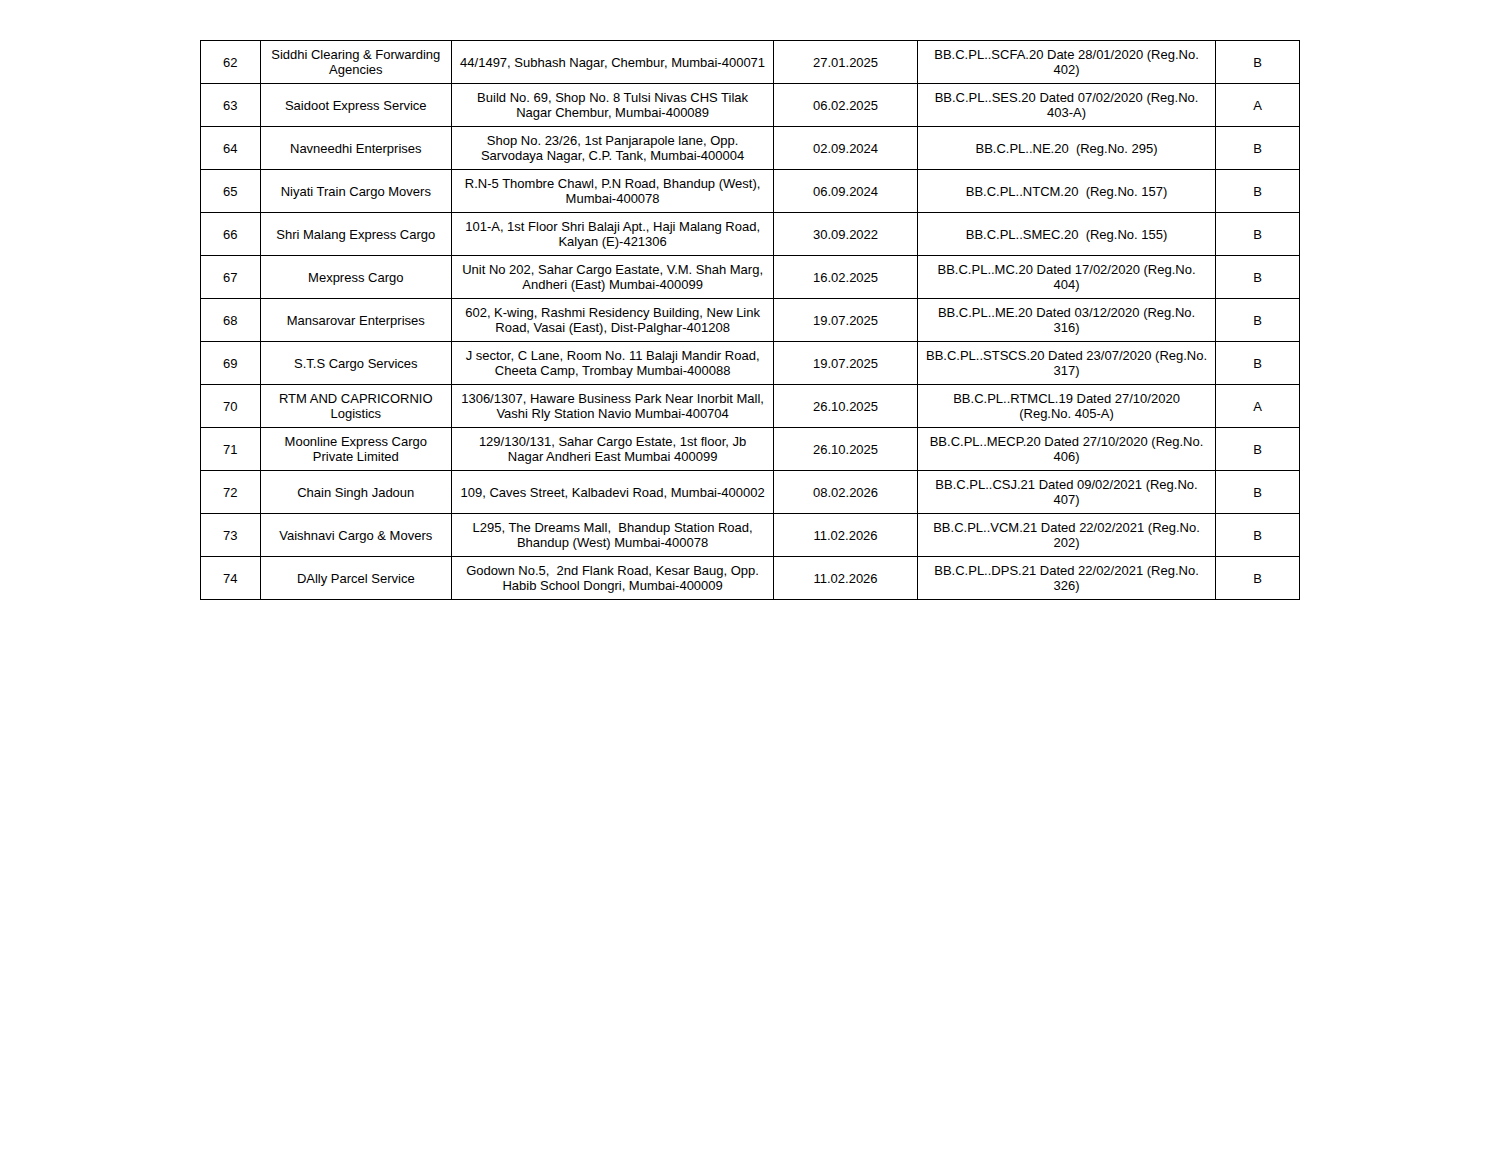| 62 | Siddhi Clearing & Forwarding Agencies | 44/1497, Subhash Nagar, Chembur, Mumbai-400071 | 27.01.2025 | BB.C.PL..SCFA.20 Date 28/01/2020 (Reg.No. 402) | B |
| 63 | Saidoot Express Service | Build No. 69, Shop No. 8 Tulsi Nivas CHS Tilak Nagar Chembur, Mumbai-400089 | 06.02.2025 | BB.C.PL..SES.20 Dated 07/02/2020 (Reg.No. 403-A) | A |
| 64 | Navneedhi Enterprises | Shop No. 23/26, 1st Panjarapole lane, Opp. Sarvodaya Nagar, C.P. Tank, Mumbai-400004 | 02.09.2024 | BB.C.PL..NE.20 (Reg.No. 295) | B |
| 65 | Niyati Train Cargo Movers | R.N-5 Thombre Chawl, P.N Road, Bhandup (West), Mumbai-400078 | 06.09.2024 | BB.C.PL..NTCM.20 (Reg.No. 157) | B |
| 66 | Shri Malang Express Cargo | 101-A, 1st Floor Shri Balaji Apt., Haji Malang Road, Kalyan (E)-421306 | 30.09.2022 | BB.C.PL..SMEC.20 (Reg.No. 155) | B |
| 67 | Mexpress Cargo | Unit No 202, Sahar Cargo Eastate, V.M. Shah Marg, Andheri (East) Mumbai-400099 | 16.02.2025 | BB.C.PL..MC.20 Dated 17/02/2020 (Reg.No. 404) | B |
| 68 | Mansarovar Enterprises | 602, K-wing, Rashmi Residency Building, New Link Road, Vasai (East), Dist-Palghar-401208 | 19.07.2025 | BB.C.PL..ME.20 Dated 03/12/2020 (Reg.No. 316) | B |
| 69 | S.T.S Cargo Services | J sector, C Lane, Room No. 11 Balaji Mandir Road, Cheeta Camp, Trombay Mumbai-400088 | 19.07.2025 | BB.C.PL..STSCS.20 Dated 23/07/2020 (Reg.No. 317) | B |
| 70 | RTM AND CAPRICORNIO Logistics | 1306/1307, Haware Business Park Near Inorbit Mall, Vashi Rly Station Navio Mumbai-400704 | 26.10.2025 | BB.C.PL..RTMCL.19 Dated 27/10/2020 (Reg.No. 405-A) | A |
| 71 | Moonline Express Cargo Private Limited | 129/130/131, Sahar Cargo Estate, 1st floor, Jb Nagar Andheri East Mumbai 400099 | 26.10.2025 | BB.C.PL..MECP.20 Dated 27/10/2020 (Reg.No. 406) | B |
| 72 | Chain Singh Jadoun | 109, Caves Street, Kalbadevi Road, Mumbai-400002 | 08.02.2026 | BB.C.PL..CSJ.21 Dated 09/02/2021 (Reg.No. 407) | B |
| 73 | Vaishnavi Cargo & Movers | L295, The Dreams Mall, Bhandup Station Road, Bhandup (West) Mumbai-400078 | 11.02.2026 | BB.C.PL..VCM.21 Dated 22/02/2021 (Reg.No. 202) | B |
| 74 | DAlly Parcel Service | Godown No.5, 2nd Flank Road, Kesar Baug, Opp. Habib School Dongri, Mumbai-400009 | 11.02.2026 | BB.C.PL..DPS.21 Dated 22/02/2021 (Reg.No. 326) | B |